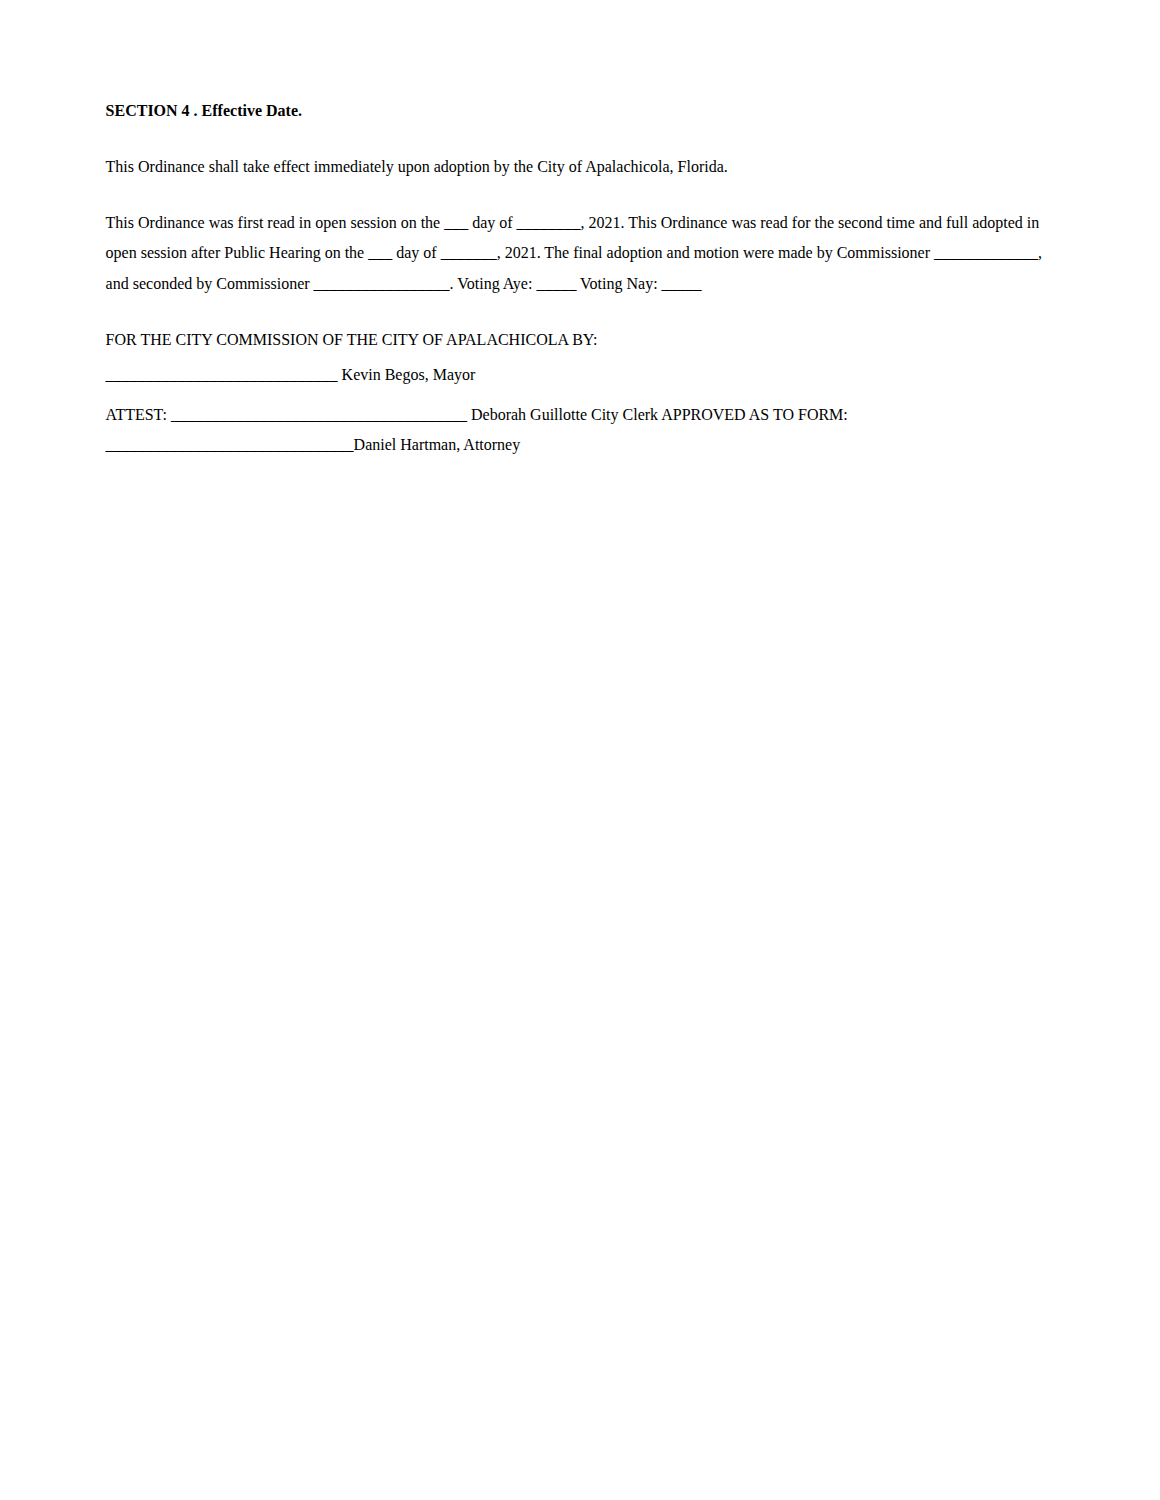SECTION 4 . Effective Date.
This Ordinance shall take effect immediately upon adoption by the City of Apalachicola, Florida.
This Ordinance was first read in open session on the ___ day of ________, 2021. This Ordinance was read for the second time and full adopted in open session after Public Hearing on the ___ day of _______, 2021. The final adoption and motion were made by Commissioner _____________, and seconded by Commissioner _________________. Voting Aye: _____ Voting Nay: _____
FOR THE CITY COMMISSION OF THE CITY OF APALACHICOLA BY:
_____________________________ Kevin Begos, Mayor
ATTEST: _____________________________________ Deborah Guillotte City Clerk APPROVED AS TO FORM: _______________________________Daniel Hartman, Attorney